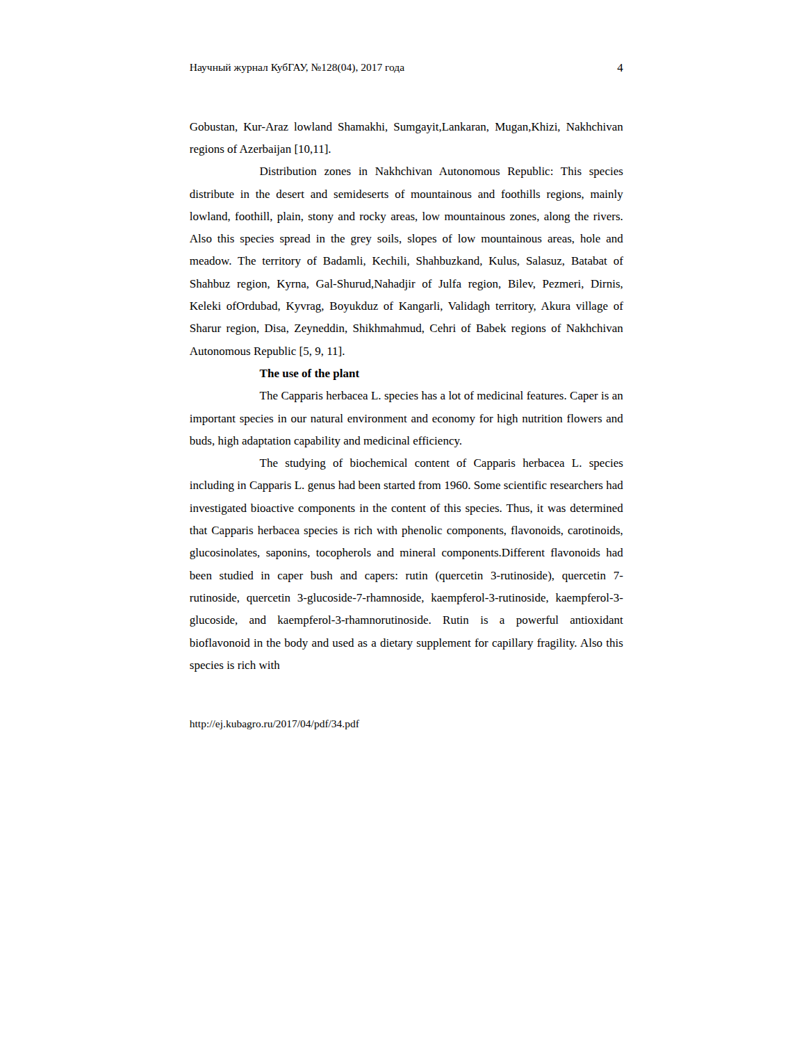Научный журнал КубГАУ, №128(04), 2017 года
4
Gobustan, Kur-Araz lowland Shamakhi, Sumgayit,Lankaran, Mugan,Khizi, Nakhchivan regions of Azerbaijan [10,11].
Distribution zones in Nakhchivan Autonomous Republic: This species distribute in the desert and semideserts of mountainous and foothills regions, mainly lowland, foothill, plain, stony and rocky areas, low mountainous zones, along the rivers. Also this species spread in the grey soils, slopes of low mountainous areas, hole and meadow. The territory of Badamli, Kechili, Shahbuzkand, Kulus, Salasuz, Batabat of Shahbuz region, Kyrna, Gal-Shurud,Nahadjir of Julfa region, Bilev, Pezmeri, Dirnis, Keleki ofOrdubad, Kyvrag, Boyukduz of Kangarli, Validagh territory, Akura village of Sharur region, Disa, Zeyneddin, Shikhmahmud, Cehri of Babek regions of Nakhchivan Autonomous Republic [5, 9, 11].
The use of the plant
The Capparis herbacea L. species has a lot of medicinal features. Caper is an important species in our natural environment and economy for high nutrition flowers and buds, high adaptation capability and medicinal efficiency.
The studying of biochemical content of Capparis herbacea L. species including in Capparis L. genus had been started from 1960. Some scientific researchers had investigated bioactive components in the content of this species. Thus, it was determined that Capparis herbacea species is rich with phenolic components, flavonoids, carotinoids, glucosinolates, saponins, tocopherols and mineral components.Different flavonoids had been studied in caper bush and capers: rutin (quercetin 3-rutinoside), quercetin 7-rutinoside, quercetin 3-glucoside-7-rhamnoside, kaempferol-3-rutinoside, kaempferol-3-glucoside, and kaempferol-3-rhamnorutinoside. Rutin is a powerful antioxidant bioflavonoid in the body and used as a dietary supplement for capillary fragility. Also this species is rich with
http://ej.kubagro.ru/2017/04/pdf/34.pdf